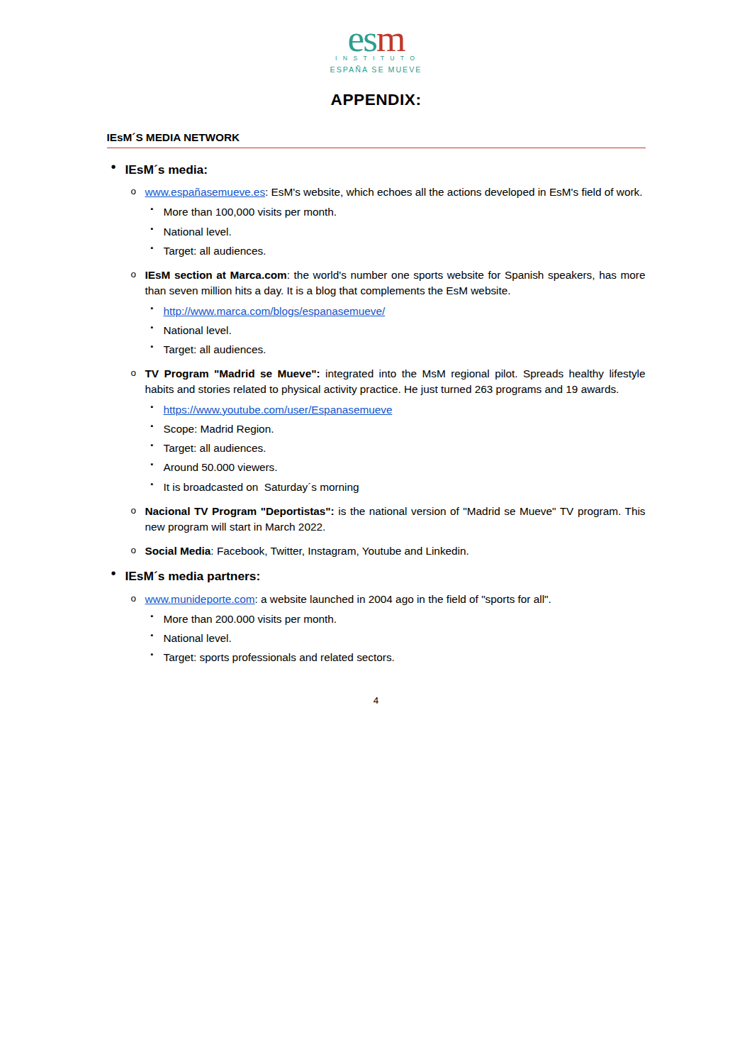esm
I N S T I T U T O
ESPAÑA SE MUEVE
APPENDIX:
IEsM´S MEDIA NETWORK
IEsM´s media:
www.españasemueve.es: EsM's website, which echoes all the actions developed in EsM's field of work.
More than 100,000 visits per month.
National level.
Target: all audiences.
IEsM section at Marca.com: the world's number one sports website for Spanish speakers, has more than seven million hits a day. It is a blog that complements the EsM website.
http://www.marca.com/blogs/espanasemueve/
National level.
Target: all audiences.
TV Program "Madrid se Mueve": integrated into the MsM regional pilot. Spreads healthy lifestyle habits and stories related to physical activity practice. He just turned 263 programs and 19 awards.
https://www.youtube.com/user/Espanasemueve
Scope: Madrid Region.
Target: all audiences.
Around 50.000 viewers.
It is broadcasted on Saturday´s morning
Nacional TV Program "Deportistas": is the national version of "Madrid se Mueve" TV program. This new program will start in March 2022.
Social Media: Facebook, Twitter, Instagram, Youtube and Linkedin.
IEsM´s media partners:
www.munideporte.com: a website launched in 2004 ago in the field of "sports for all".
More than 200.000 visits per month.
National level.
Target: sports professionals and related sectors.
4